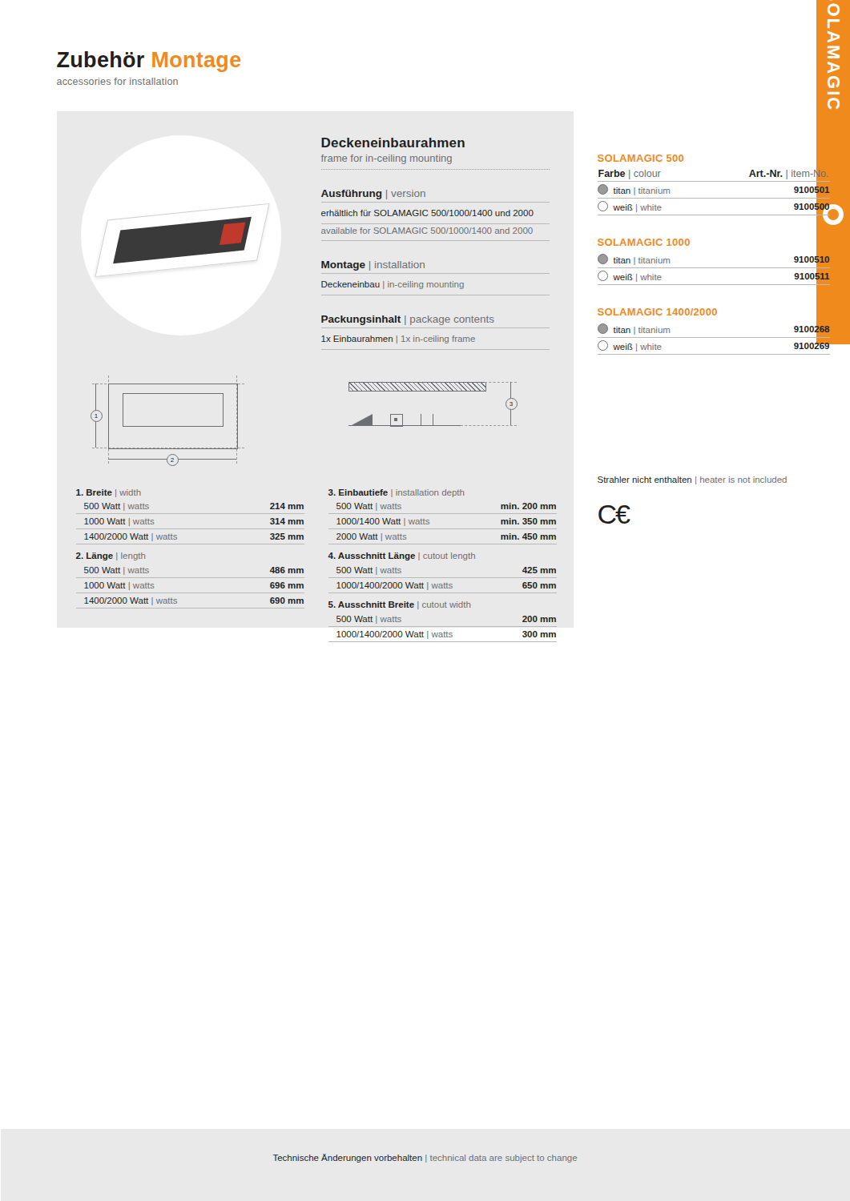SOLAMAGIC
Zubehör Montage
accessories for installation
Deckeneinbaurahmen
frame for in-ceiling mounting
Ausführung | version
erhältlich für SOLAMAGIC 500/1000/1400 und 2000
available for SOLAMAGIC 500/1000/1400 and 2000
Montage | installation
Deckeneinbau | in-ceiling mounting
Packungsinhalt | package contents
1x Einbaurahmen | 1x in-ceiling frame
1
2
3
1. Breite | width
| 500 Watt / watts | 214 mm |
| 1000 Watt / watts | 314 mm |
| 1400/2000 Watt / watts | 325 mm |
| 2. Länge / length |
| 500 Watt / watts | 486 mm |
| 1000 Watt / watts | 696 mm |
| 1400/2000 Watt / watts | 690 mm |
3. Einbautiefe | installation depth
| 500 Watt / watts | min. 200 mm |
| 1000/1400 Watt / watts | min. 350 mm |
| 2000 Watt / watts | min. 450 mm |
| 4. Ausschnitt Länge / cutout length |
| 500 Watt / watts | 425 mm |
| 1000/1400/2000 Watt / watts | 650 mm |
| 5. Ausschnitt Breite / cutout width |
| 500 Watt / watts | 200 mm |
| 1000/1400/2000 Watt / watts | 300 mm |
SOLAMAGIC 500
| Farbe / colour | Art.-Nr. / item-No. |
| --- | --- |
| titan / titanium | 9100501 |
| weiß / white | 9100500 |
SOLAMAGIC 1000
| titan / titanium | 9100510 |
| weiß / white | 9100511 |
SOLAMAGIC 1400/2000
| titan / titanium | 9100268 |
| weiß / white | 9100269 |
Strahler nicht enthalten | heater is not included
C€
Technische Änderungen vorbehalten | technical data are subject to change